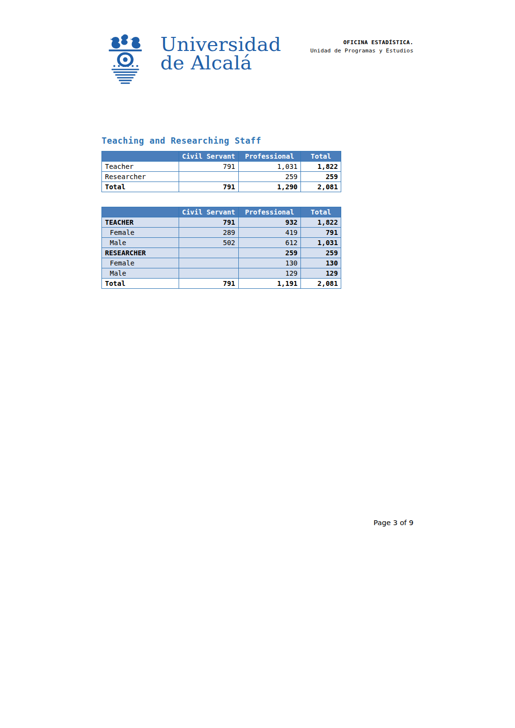Universidad de Alcalá
OFICINA ESTADÍSTICA.
Unidad de Programas y Estudios
Teaching and Researching Staff
| | Civil Servant | Professional | Total |
| --- | --- | --- | --- |
| Teacher | 791 | 1,031 | 1,822 |
| Researcher | | 259 | 259 |
| Total | 791 | 1,290 | 2,081 |
| | Civil Servant | Professional | Total |
| --- | --- | --- | --- |
| TEACHER | 791 | 932 | 1,822 |
| Female | 289 | 419 | 791 |
| Male | 502 | 612 | 1,031 |
| RESEARCHER | | 259 | 259 |
| Female | | 130 | 130 |
| Male | | 129 | 129 |
| Total | 791 | 1,191 | 2,081 |
Page 3 of 9